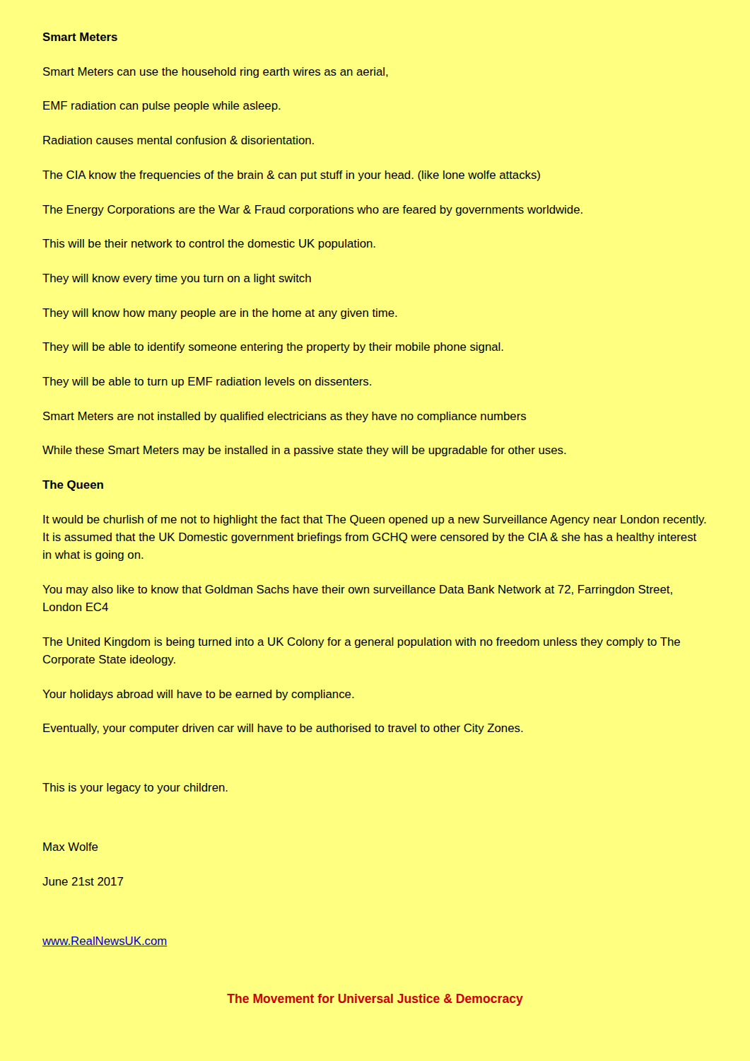Smart Meters
Smart Meters can use the household ring earth wires as an aerial,
EMF radiation can pulse people while asleep.
Radiation causes mental confusion & disorientation.
The CIA know the frequencies of the brain & can put stuff in your head. (like lone wolfe attacks)
The Energy Corporations are the War & Fraud corporations who are feared by governments worldwide.
This will be their network to control the domestic UK population.
They will know every time you turn on a light switch
They will know how many people are in the home at any given time.
They will be able to identify someone entering the property by their mobile phone signal.
They will be able to turn up EMF radiation levels on dissenters.
Smart Meters are not installed by qualified electricians as they have no compliance numbers
While these Smart Meters may be installed in a passive state they will be upgradable for other uses.
The Queen
It would be churlish of me not to highlight the fact that The Queen opened up a new Surveillance Agency near London recently. It is assumed that the UK Domestic government briefings from GCHQ were censored by the CIA & she has a healthy interest in what is going on.
You may also like to know that Goldman Sachs have their own surveillance Data Bank Network at 72, Farringdon Street, London EC4
The United Kingdom is being turned into a UK Colony for a general population with no freedom unless they comply to The Corporate State ideology.
Your holidays abroad will have to be earned by compliance.
Eventually, your computer driven car will have to be authorised to travel to other City Zones.
This is your legacy to your children.
Max Wolfe
June 21st 2017
www.RealNewsUK.com
The Movement for Universal Justice & Democracy